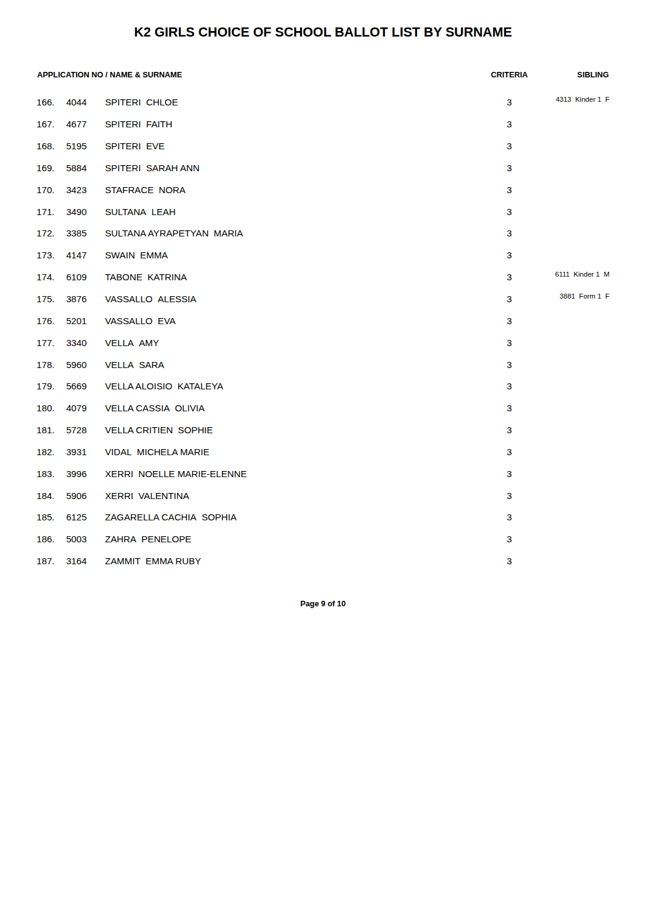K2 GIRLS CHOICE OF SCHOOL BALLOT LIST BY SURNAME
| APPLICATION NO / NAME & SURNAME | CRITERIA | SIBLING |
| --- | --- | --- |
| 166. | 4044 | SPITERI CHLOE | 3 | 4313 Kinder 1 F |
| 167. | 4677 | SPITERI FAITH | 3 | |
| 168. | 5195 | SPITERI EVE | 3 | |
| 169. | 5884 | SPITERI SARAH ANN | 3 | |
| 170. | 3423 | STAFRACE NORA | 3 | |
| 171. | 3490 | SULTANA LEAH | 3 | |
| 172. | 3385 | SULTANA AYRAPETYAN MARIA | 3 | |
| 173. | 4147 | SWAIN EMMA | 3 | |
| 174. | 6109 | TABONE KATRINA | 3 | 6111 Kinder 1 M |
| 175. | 3876 | VASSALLO ALESSIA | 3 | 3881 Form 1 F |
| 176. | 5201 | VASSALLO EVA | 3 | |
| 177. | 3340 | VELLA AMY | 3 | |
| 178. | 5960 | VELLA SARA | 3 | |
| 179. | 5669 | VELLA ALOISIO KATALEYA | 3 | |
| 180. | 4079 | VELLA CASSIA OLIVIA | 3 | |
| 181. | 5728 | VELLA CRITIEN SOPHIE | 3 | |
| 182. | 3931 | VIDAL MICHELA MARIE | 3 | |
| 183. | 3996 | XERRI NOELLE MARIE-ELENNE | 3 | |
| 184. | 5906 | XERRI VALENTINA | 3 | |
| 185. | 6125 | ZAGARELLA CACHIA SOPHIA | 3 | |
| 186. | 5003 | ZAHRA PENELOPE | 3 | |
| 187. | 3164 | ZAMMIT EMMA RUBY | 3 | |
Page 9 of 10